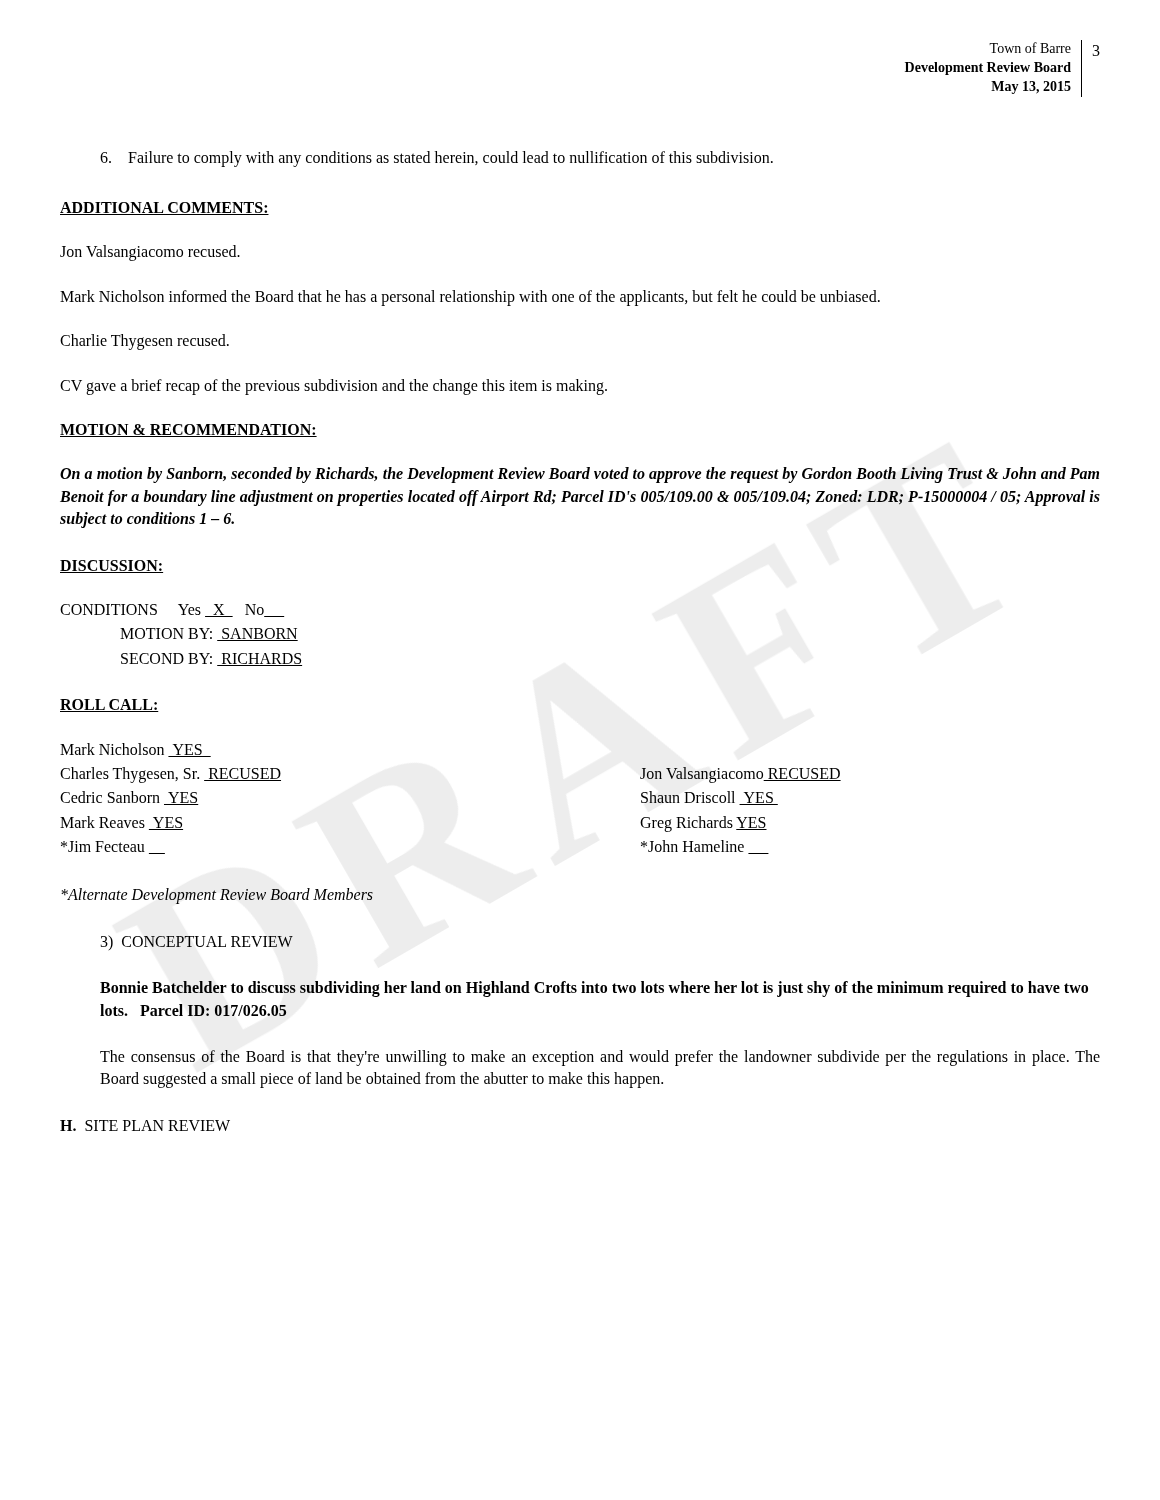Town of Barre
Development Review Board
May 13, 2015
3
6.
Failure to comply with any conditions as stated herein, could lead to nullification of this subdivision.
ADDITIONAL COMMENTS:
Jon Valsangiacomo recused.
Mark Nicholson informed the Board that he has a personal relationship with one of the applicants, but felt he could be unbiased.
Charlie Thygesen recused.
CV gave a brief recap of the previous subdivision and the change this item is making.
MOTION & RECOMMENDATION:
On a motion by Sanborn, seconded by Richards, the Development Review Board voted to approve the request by Gordon Booth Living Trust & John and Pam Benoit for a boundary line adjustment on properties located off Airport Rd; Parcel ID's 005/109.00 & 005/109.04; Zoned: LDR; P-15000004 / 05; Approval is subject to conditions 1 – 6.
DISCUSSION:
CONDITIONS Yes X No
MOTION BY: SANBORN
SECOND BY: RICHARDS
ROLL CALL:
| Mark Nicholson YES |
| Charles Thygesen, Sr. RECUSED | Jon Valsangiacomo RECUSED |
| Cedric Sanborn YES | Shaun Driscoll YES |
| Mark Reaves YES | Greg Richards YES |
| *Jim Fecteau | *John Hameline |
*Alternate Development Review Board Members
3) CONCEPTUAL REVIEW
Bonnie Batchelder to discuss subdividing her land on Highland Crofts into two lots where her lot is just shy of the minimum required to have two lots. Parcel ID: 017/026.05
The consensus of the Board is that they're unwilling to make an exception and would prefer the landowner subdivide per the regulations in place. The Board suggested a small piece of land be obtained from the abutter to make this happen.
H. SITE PLAN REVIEW